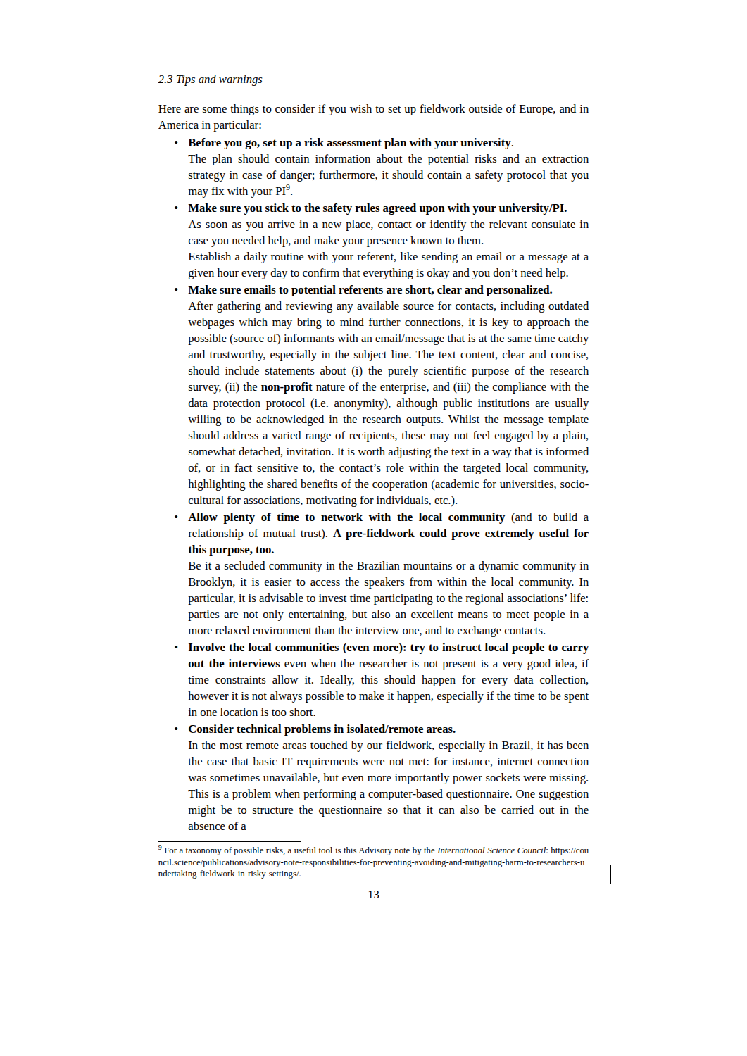2.3 Tips and warnings
Here are some things to consider if you wish to set up fieldwork outside of Europe, and in America in particular:
Before you go, set up a risk assessment plan with your university.
The plan should contain information about the potential risks and an extraction strategy in case of danger; furthermore, it should contain a safety protocol that you may fix with your PI9.
Make sure you stick to the safety rules agreed upon with your university/PI.
As soon as you arrive in a new place, contact or identify the relevant consulate in case you needed help, and make your presence known to them.
Establish a daily routine with your referent, like sending an email or a message at a given hour every day to confirm that everything is okay and you don’t need help.
Make sure emails to potential referents are short, clear and personalized.
After gathering and reviewing any available source for contacts, including outdated webpages which may bring to mind further connections, it is key to approach the possible (source of) informants with an email/message that is at the same time catchy and trustworthy, especially in the subject line. The text content, clear and concise, should include statements about (i) the purely scientific purpose of the research survey, (ii) the non-profit nature of the enterprise, and (iii) the compliance with the data protection protocol (i.e. anonymity), although public institutions are usually willing to be acknowledged in the research outputs. Whilst the message template should address a varied range of recipients, these may not feel engaged by a plain, somewhat detached, invitation. It is worth adjusting the text in a way that is informed of, or in fact sensitive to, the contact’s role within the targeted local community, highlighting the shared benefits of the cooperation (academic for universities, socio-cultural for associations, motivating for individuals, etc.).
Allow plenty of time to network with the local community (and to build a relationship of mutual trust). A pre-fieldwork could prove extremely useful for this purpose, too.
Be it a secluded community in the Brazilian mountains or a dynamic community in Brooklyn, it is easier to access the speakers from within the local community. In particular, it is advisable to invest time participating to the regional associations’ life: parties are not only entertaining, but also an excellent means to meet people in a more relaxed environment than the interview one, and to exchange contacts.
Involve the local communities (even more): try to instruct local people to carry out the interviews even when the researcher is not present is a very good idea, if time constraints allow it. Ideally, this should happen for every data collection, however it is not always possible to make it happen, especially if the time to be spent in one location is too short.
Consider technical problems in isolated/remote areas.
In the most remote areas touched by our fieldwork, especially in Brazil, it has been the case that basic IT requirements were not met: for instance, internet connection was sometimes unavailable, but even more importantly power sockets were missing. This is a problem when performing a computer-based questionnaire. One suggestion might be to structure the questionnaire so that it can also be carried out in the absence of a
9 For a taxonomy of possible risks, a useful tool is this Advisory note by the International Science Council: https://council.science/publications/advisory-note-responsibilities-for-preventing-avoiding-and-mitigating-harm-to-researchers-undertaking-fieldwork-in-risky-settings/.
13